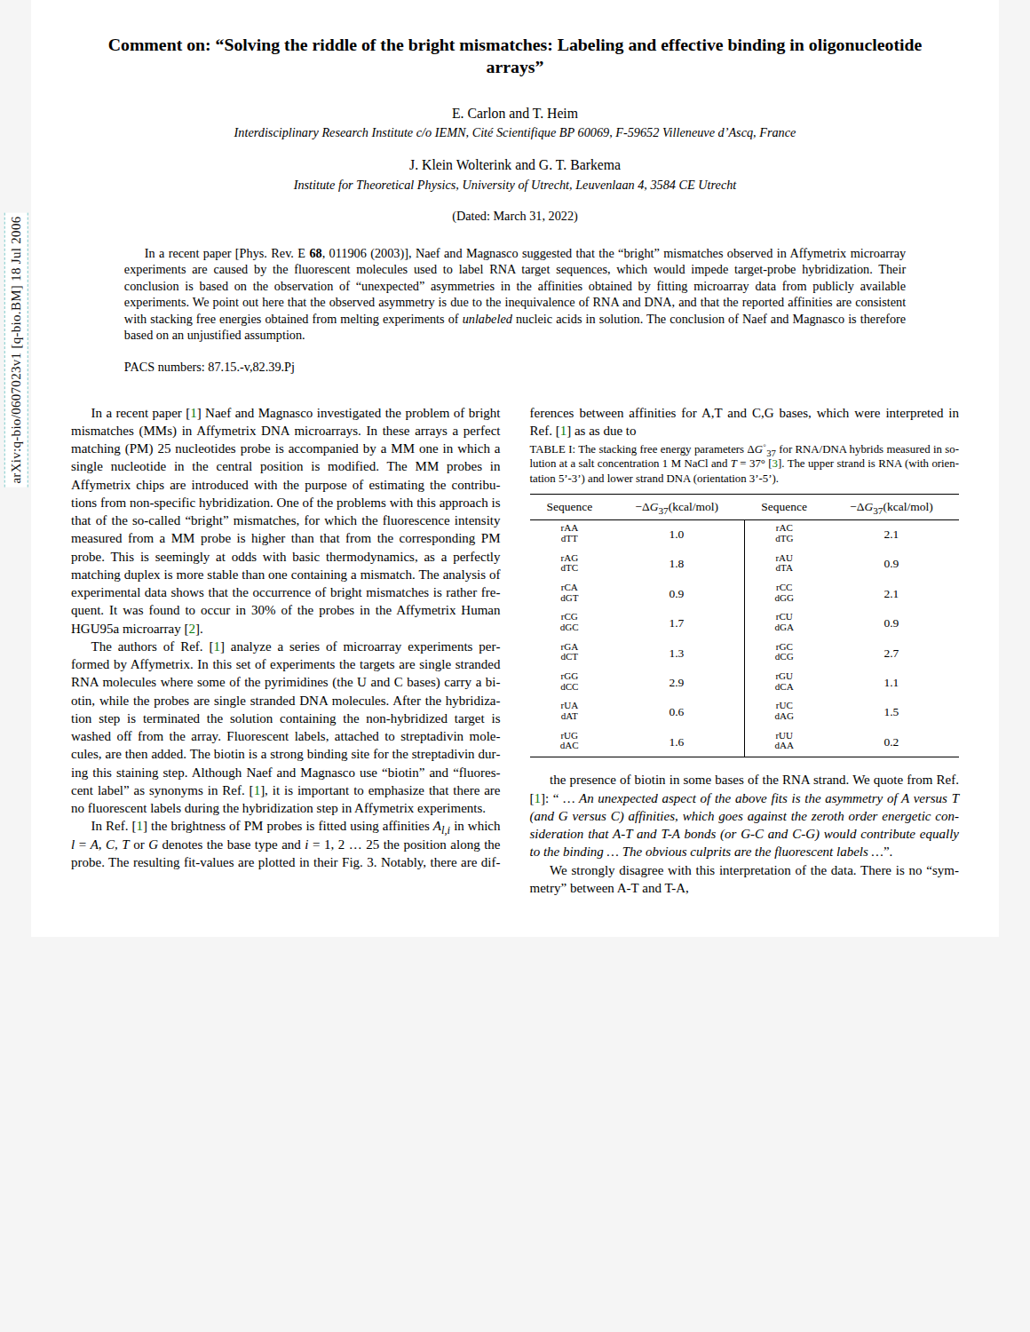arXiv:q-bio/0607023v1 [q-bio.BM] 18 Jul 2006
Comment on: “Solving the riddle of the bright mismatches: Labeling and effective binding in oligonucleotide arrays”
E. Carlon and T. Heim
Interdisciplinary Research Institute c/o IEMN, Cité Scientifique BP 60069, F-59652 Villeneuve d’Ascq, France
J. Klein Wolterink and G. T. Barkema
Institute for Theoretical Physics, University of Utrecht, Leuvenlaan 4, 3584 CE Utrecht
(Dated: March 31, 2022)
In a recent paper [Phys. Rev. E 68, 011906 (2003)], Naef and Magnasco suggested that the “bright” mismatches observed in Affymetrix microarray experiments are caused by the fluorescent molecules used to label RNA target sequences, which would impede target-probe hybridization. Their conclusion is based on the observation of “unexpected” asymmetries in the affinities obtained by fitting microarray data from publicly available experiments. We point out here that the observed asymmetry is due to the inequivalence of RNA and DNA, and that the reported affinities are consistent with stacking free energies obtained from melting experiments of unlabeled nucleic acids in solution. The conclusion of Naef and Magnasco is therefore based on an unjustified assumption.
PACS numbers: 87.15.-v,82.39.Pj
In a recent paper [1] Naef and Magnasco investigated the problem of bright mismatches (MMs) in Affymetrix DNA microarrays. In these arrays a perfect matching (PM) 25 nucleotides probe is accompanied by a MM one in which a single nucleotide in the central position is modified. The MM probes in Affymetrix chips are introduced with the purpose of estimating the contributions from non-specific hybridization. One of the problems with this approach is that of the so-called “bright” mismatches, for which the fluorescence intensity measured from a MM probe is higher than that from the corresponding PM probe. This is seemingly at odds with basic thermodynamics, as a perfectly matching duplex is more stable than one containing a mismatch. The analysis of experimental data shows that the occurrence of bright mismatches is rather frequent. It was found to occur in 30% of the probes in the Affymetrix Human HGU95a microarray [2].
The authors of Ref. [1] analyze a series of microarray experiments performed by Affymetrix. In this set of experiments the targets are single stranded RNA molecules where some of the pyrimidines (the U and C bases) carry a biotin, while the probes are single stranded DNA molecules. After the hybridization step is terminated the solution containing the non-hybridized target is washed off from the array. Fluorescent labels, attached to streptadivin molecules, are then added. The biotin is a strong binding site for the streptadivin during this staining step. Although Naef and Magnasco use “biotin” and “fluorescent label” as synonyms in Ref. [1], it is important to emphasize that there are no fluorescent labels during the hybridization step in Affymetrix experiments.
In Ref. [1] the brightness of PM probes is fitted using affinities Al,i in which l = A, C, T or G denotes the base type and i = 1, 2 … 25 the position along the probe. The resulting fit-values are plotted in their Fig. 3. Notably, there are differences between affinities for A,T and C,G bases, which were interpreted in Ref. [1] as as due to
TABLE I: The stacking free energy parameters Δ G ◦ 37 for RNA/DNA hybrids measured in solution at a salt concentration 1 M NaCl and T = 37° [ 3 ]. The upper strand is RNA (with orientation 5’-3’) and lower strand DNA (orientation 3’-5’).
| Sequence | −Δ G 37 (kcal/mol) | Sequence | −Δ G 37 (kcal/mol) |
| --- | --- | --- | --- |
| rAA dTT | 1.0 | rAC dTG | 2.1 |
| rAG dTC | 1.8 | rAU dTA | 0.9 |
| rCA dGT | 0.9 | rCC dGG | 2.1 |
| rCG dGC | 1.7 | rCU dGA | 0.9 |
| rGA dCT | 1.3 | rGC dCG | 2.7 |
| rGG dCC | 2.9 | rGU dCA | 1.1 |
| rUA dAT | 0.6 | rUC dAG | 1.5 |
| rUG dAC | 1.6 | rUU dAA | 0.2 |
the presence of biotin in some bases of the RNA strand. We quote from Ref. [1]: “ … An unexpected aspect of the above fits is the asymmetry of A versus T (and G versus C) affinities, which goes against the zeroth order energetic consideration that A-T and T-A bonds (or G-C and C-G) would contribute equally to the binding … The obvious culprits are the fluorescent labels …”.
We strongly disagree with this interpretation of the data. There is no “symmetry” between A-T and T-A,